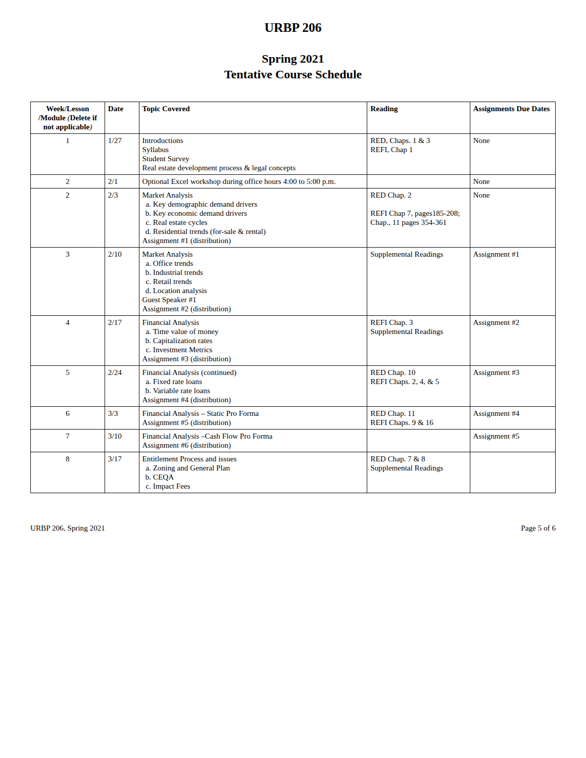URBP 206
Spring 2021
Tentative Course Schedule
| Week/Lesson /Module ( Delete if not applicable ) | Date | Topic Covered | Reading | Assignments Due Dates |
| --- | --- | --- | --- | --- |
| 1 | 1/27 | Introductions Syllabus Student Survey Real estate development process & legal concepts | RED, Chaps. 1 & 3 REFI, Chap 1 | None |
| 2 | 2/1 | Optional Excel workshop during office hours 4:00 to 5:00 p.m. | | None |
| 2 | 2/3 | Market Analysis Key demographic demand drivers Key economic demand drivers Real estate cycles Residential trends (for-sale & rental) Assignment #1 (distribution) | RED Chap. 2 REFI Chap 7, pages185-208; Chap., 11 pages 354-361 | None |
| 3 | 2/10 | Market Analysis Office trends Industrial trends Retail trends Location analysis Guest Speaker #1 Assignment #2 (distribution) | Supplemental Readings | Assignment #1 |
| 4 | 2/17 | Financial Analysis Time value of money Capitalization rates Investment Metrics Assignment #3 (distribution) | REFI Chap. 3 Supplemental Readings | Assignment #2 |
| 5 | 2/24 | Financial Analysis (continued) Fixed rate loans Variable rate loans Assignment #4 (distribution) | RED Chap. 10 REFI Chaps. 2, 4, & 5 | Assignment #3 |
| 6 | 3/3 | Financial Analysis – Static Pro Forma Assignment #5 (distribution) | RED Chap. 11 REFI Chaps. 9 & 16 | Assignment #4 |
| 7 | 3/10 | Financial Analysis –Cash Flow Pro Forma Assignment #6 (distribution) | | Assignment #5 |
| 8 | 3/17 | Entitlement Process and issues Zoning and General Plan CEQA Impact Fees | RED Chap. 7 & 8 Supplemental Readings | |
URBP 206, Spring 2021 Page 5 of 6